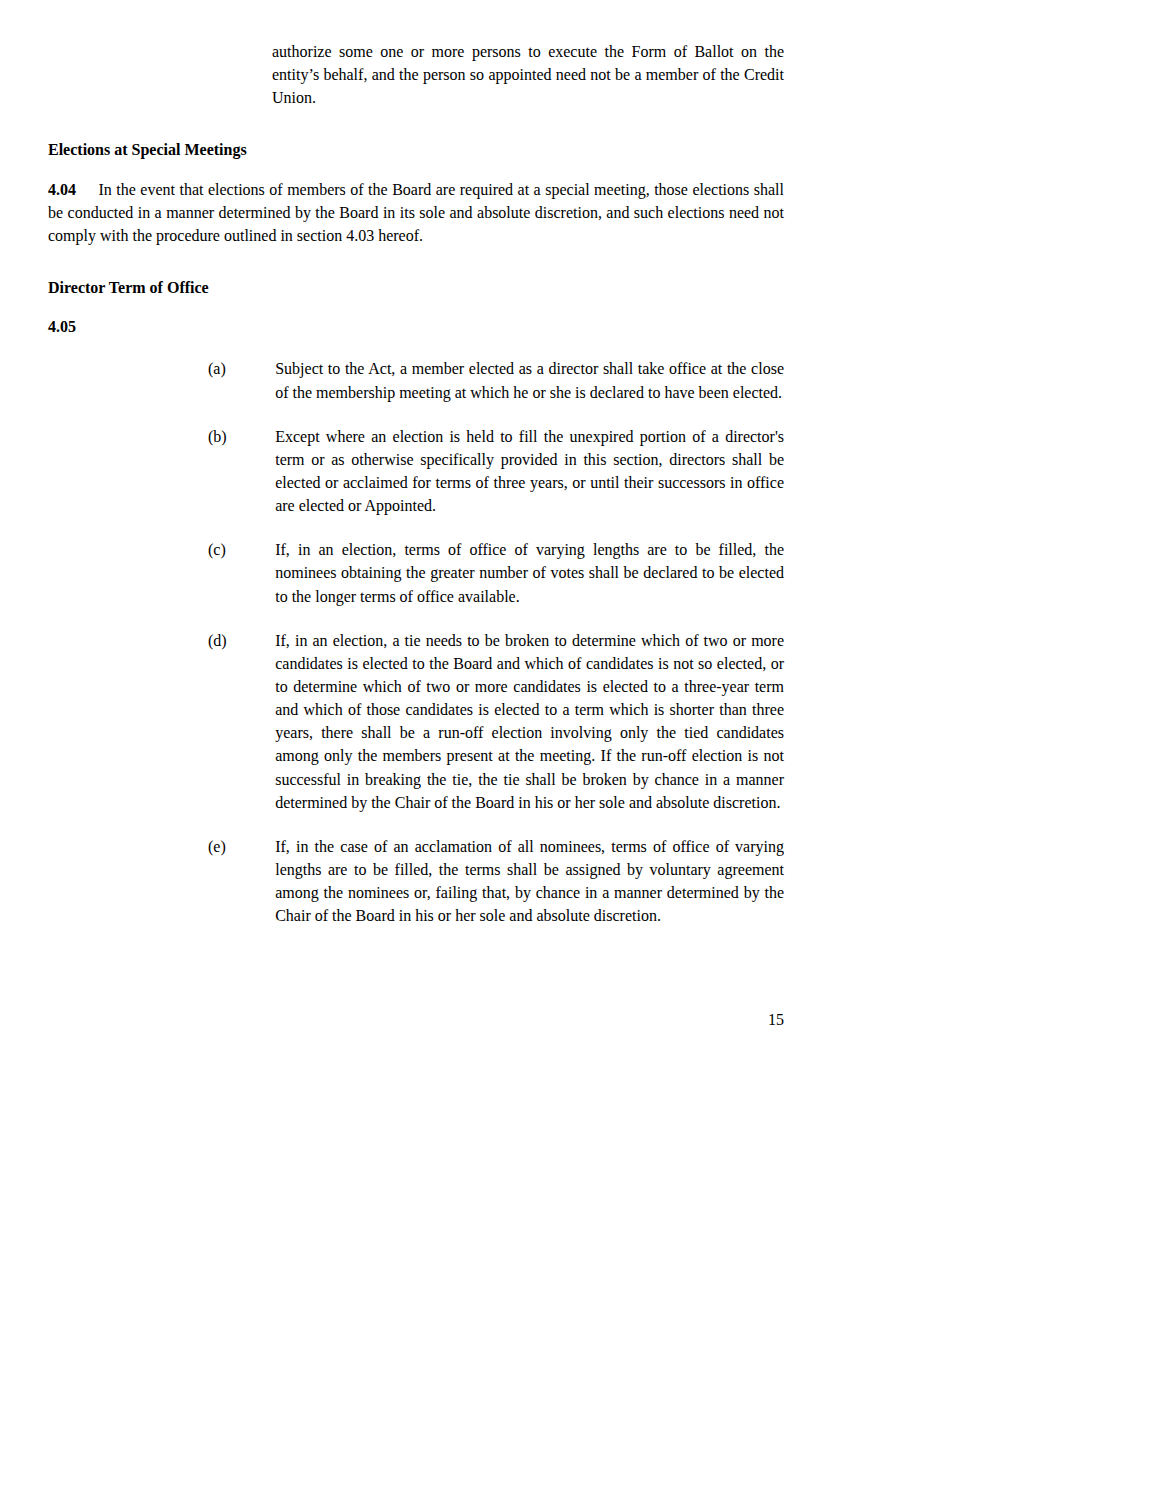authorize some one or more persons to execute the Form of Ballot on the entity’s behalf, and the person so appointed need not be a member of the Credit Union.
Elections at Special Meetings
4.04 In the event that elections of members of the Board are required at a special meeting, those elections shall be conducted in a manner determined by the Board in its sole and absolute discretion, and such elections need not comply with the procedure outlined in section 4.03 hereof.
Director Term of Office
4.05
(a) Subject to the Act, a member elected as a director shall take office at the close of the membership meeting at which he or she is declared to have been elected.
(b) Except where an election is held to fill the unexpired portion of a director's term or as otherwise specifically provided in this section, directors shall be elected or acclaimed for terms of three years, or until their successors in office are elected or Appointed.
(c) If, in an election, terms of office of varying lengths are to be filled, the nominees obtaining the greater number of votes shall be declared to be elected to the longer terms of office available.
(d) If, in an election, a tie needs to be broken to determine which of two or more candidates is elected to the Board and which of candidates is not so elected, or to determine which of two or more candidates is elected to a three-year term and which of those candidates is elected to a term which is shorter than three years, there shall be a run-off election involving only the tied candidates among only the members present at the meeting. If the run-off election is not successful in breaking the tie, the tie shall be broken by chance in a manner determined by the Chair of the Board in his or her sole and absolute discretion.
(e) If, in the case of an acclamation of all nominees, terms of office of varying lengths are to be filled, the terms shall be assigned by voluntary agreement among the nominees or, failing that, by chance in a manner determined by the Chair of the Board in his or her sole and absolute discretion.
15